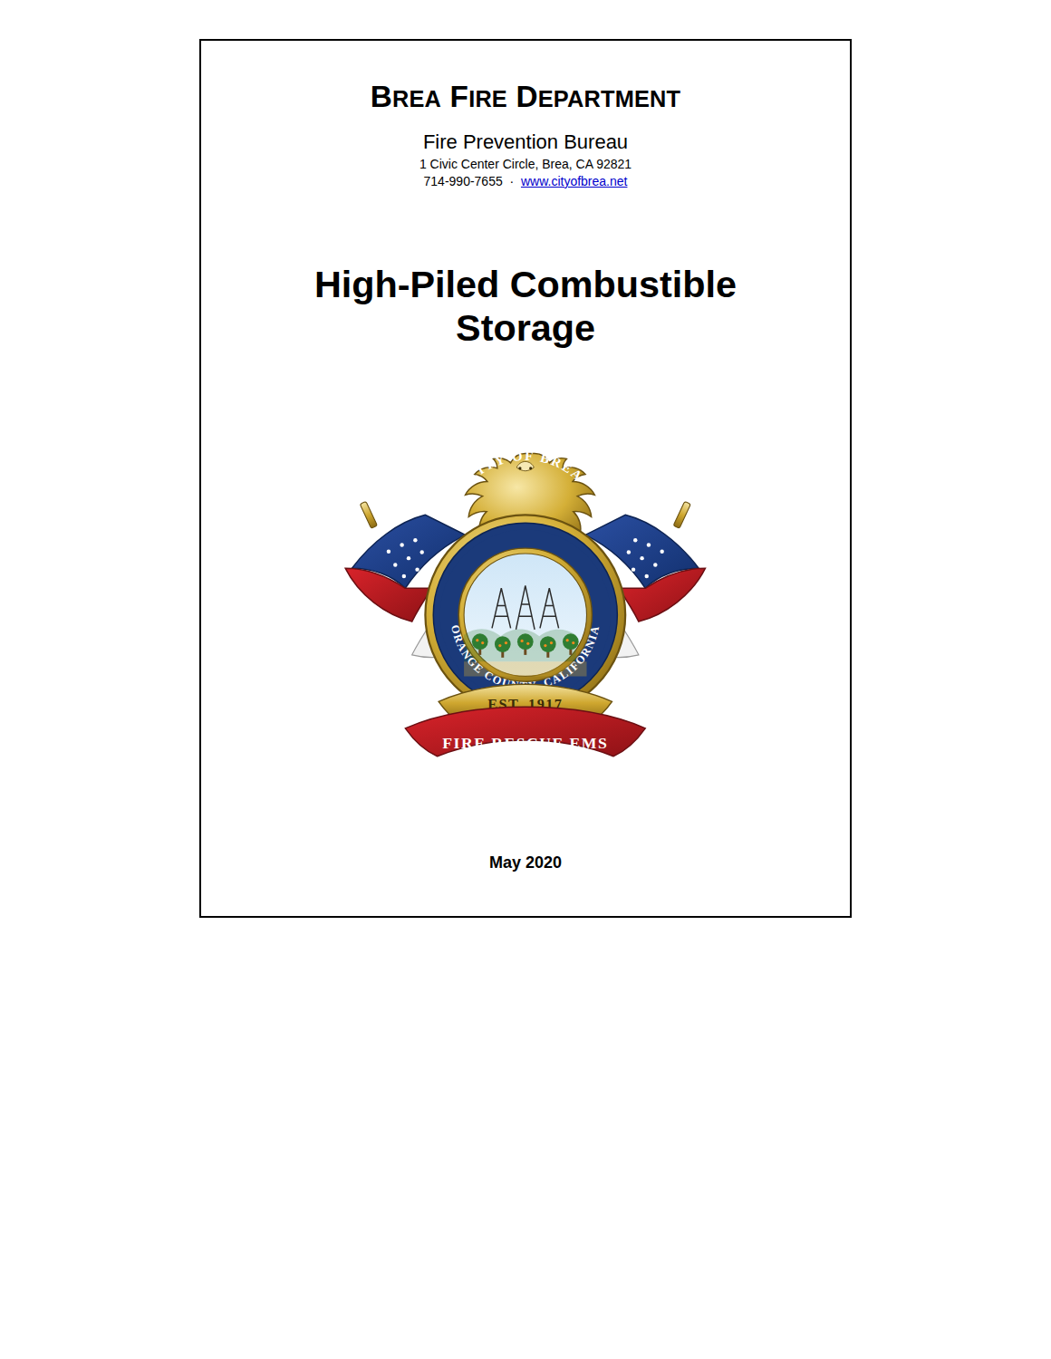BREA FIRE DEPARTMENT
Fire Prevention Bureau
1 Civic Center Circle, Brea, CA 92821
714-990-7655 · www.cityofbrea.net
High-Piled Combustible Storage
CITY OF BREA ORANGE COUNTY, CALIFORNIA EST. 1917 FIRE RESCUE EMS
May 2020